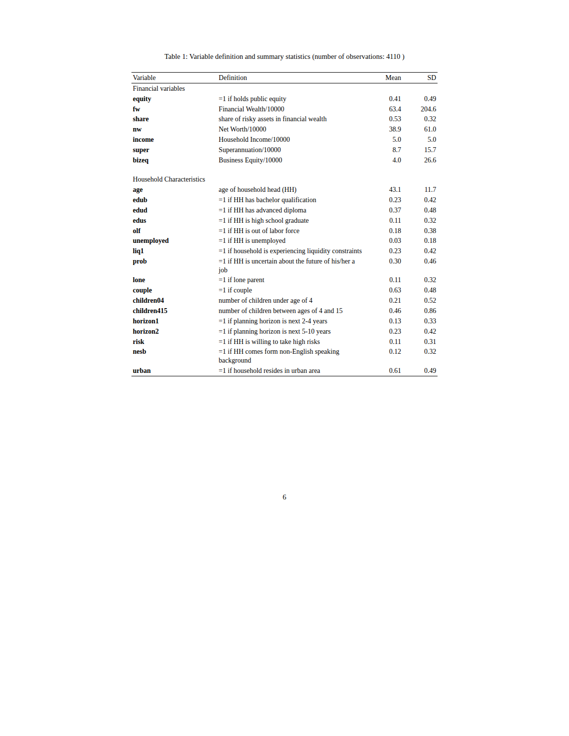Table 1: Variable definition and summary statistics (number of observations: 4110 )
| Variable | Definition | Mean | SD |
| --- | --- | --- | --- |
| Financial variables | | | |
| equity | =1 if holds public equity | 0.41 | 0.49 |
| fw | Financial Wealth/10000 | 63.4 | 204.6 |
| share | share of risky assets in financial wealth | 0.53 | 0.32 |
| nw | Net Worth/10000 | 38.9 | 61.0 |
| income | Household Income/10000 | 5.0 | 5.0 |
| super | Superannuation/10000 | 8.7 | 15.7 |
| bizeq | Business Equity/10000 | 4.0 | 26.6 |
| Household Characteristics | | | |
| age | age of household head (HH) | 43.1 | 11.7 |
| edub | =1 if HH has bachelor qualification | 0.23 | 0.42 |
| edud | =1 if HH has advanced diploma | 0.37 | 0.48 |
| edus | =1 if HH is high school graduate | 0.11 | 0.32 |
| olf | =1 if HH is out of labor force | 0.18 | 0.38 |
| unemployed | =1 if HH is unemployed | 0.03 | 0.18 |
| liq1 | =1 if household is experiencing liquidity constraints | 0.23 | 0.42 |
| prob | =1 if HH is uncertain about the future of his/her a job | 0.30 | 0.46 |
| lone | =1 if lone parent | 0.11 | 0.32 |
| couple | =1 if couple | 0.63 | 0.48 |
| children04 | number of children under age of 4 | 0.21 | 0.52 |
| children415 | number of children between ages of 4 and 15 | 0.46 | 0.86 |
| horizon1 | =1 if planning horizon is next 2-4 years | 0.13 | 0.33 |
| horizon2 | =1 if planning horizon is next 5-10 years | 0.23 | 0.42 |
| risk | =1 if HH is willing to take high risks | 0.11 | 0.31 |
| nesb | =1 if HH comes form non-English speaking background | 0.12 | 0.32 |
| urban | =1 if household resides in urban area | 0.61 | 0.49 |
6